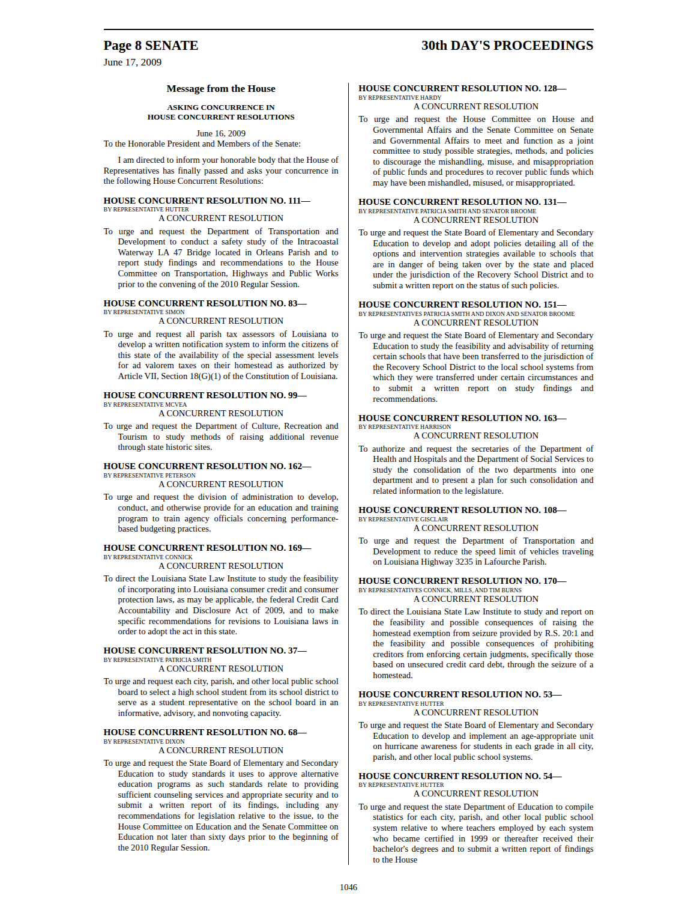Page 8 SENATE 30th DAY'S PROCEEDINGS
June 17, 2009
Message from the House
ASKING CONCURRENCE IN
HOUSE CONCURRENT RESOLUTIONS
June 16, 2009
To the Honorable President and Members of the Senate:
I am directed to inform your honorable body that the House of Representatives has finally passed and asks your concurrence in the following House Concurrent Resolutions:
HOUSE CONCURRENT RESOLUTION NO. 111—
BY REPRESENTATIVE HUTTER
A CONCURRENT RESOLUTION
To urge and request the Department of Transportation and Development to conduct a safety study of the Intracoastal Waterway LA 47 Bridge located in Orleans Parish and to report study findings and recommendations to the House Committee on Transportation, Highways and Public Works prior to the convening of the 2010 Regular Session.
HOUSE CONCURRENT RESOLUTION NO. 83—
BY REPRESENTATIVE SIMON
A CONCURRENT RESOLUTION
To urge and request all parish tax assessors of Louisiana to develop a written notification system to inform the citizens of this state of the availability of the special assessment levels for ad valorem taxes on their homestead as authorized by Article VII, Section 18(G)(1) of the Constitution of Louisiana.
HOUSE CONCURRENT RESOLUTION NO. 99—
BY REPRESENTATIVE MCVEA
A CONCURRENT RESOLUTION
To urge and request the Department of Culture, Recreation and Tourism to study methods of raising additional revenue through state historic sites.
HOUSE CONCURRENT RESOLUTION NO. 162—
BY REPRESENTATIVE PETERSON
A CONCURRENT RESOLUTION
To urge and request the division of administration to develop, conduct, and otherwise provide for an education and training program to train agency officials concerning performance-based budgeting practices.
HOUSE CONCURRENT RESOLUTION NO. 169—
BY REPRESENTATIVE CONNICK
A CONCURRENT RESOLUTION
To direct the Louisiana State Law Institute to study the feasibility of incorporating into Louisiana consumer credit and consumer protection laws, as may be applicable, the federal Credit Card Accountability and Disclosure Act of 2009, and to make specific recommendations for revisions to Louisiana laws in order to adopt the act in this state.
HOUSE CONCURRENT RESOLUTION NO. 37—
BY REPRESENTATIVE PATRICIA SMITH
A CONCURRENT RESOLUTION
To urge and request each city, parish, and other local public school board to select a high school student from its school district to serve as a student representative on the school board in an informative, advisory, and nonvoting capacity.
HOUSE CONCURRENT RESOLUTION NO. 68—
BY REPRESENTATIVE DIXON
A CONCURRENT RESOLUTION
To urge and request the State Board of Elementary and Secondary Education to study standards it uses to approve alternative education programs as such standards relate to providing sufficient counseling services and appropriate security and to submit a written report of its findings, including any recommendations for legislation relative to the issue, to the House Committee on Education and the Senate Committee on Education not later than sixty days prior to the beginning of the 2010 Regular Session.
HOUSE CONCURRENT RESOLUTION NO. 128—
BY REPRESENTATIVE HARDY
A CONCURRENT RESOLUTION
To urge and request the House Committee on House and Governmental Affairs and the Senate Committee on Senate and Governmental Affairs to meet and function as a joint committee to study possible strategies, methods, and policies to discourage the mishandling, misuse, and misappropriation of public funds and procedures to recover public funds which may have been mishandled, misused, or misappropriated.
HOUSE CONCURRENT RESOLUTION NO. 131—
BY REPRESENTATIVE PATRICIA SMITH AND SENATOR BROOME
A CONCURRENT RESOLUTION
To urge and request the State Board of Elementary and Secondary Education to develop and adopt policies detailing all of the options and intervention strategies available to schools that are in danger of being taken over by the state and placed under the jurisdiction of the Recovery School District and to submit a written report on the status of such policies.
HOUSE CONCURRENT RESOLUTION NO. 151—
BY REPRESENTATIVES PATRICIA SMITH AND DIXON AND SENATOR BROOME
A CONCURRENT RESOLUTION
To urge and request the State Board of Elementary and Secondary Education to study the feasibility and advisability of returning certain schools that have been transferred to the jurisdiction of the Recovery School District to the local school systems from which they were transferred under certain circumstances and to submit a written report on study findings and recommendations.
HOUSE CONCURRENT RESOLUTION NO. 163—
BY REPRESENTATIVE HARRISON
A CONCURRENT RESOLUTION
To authorize and request the secretaries of the Department of Health and Hospitals and the Department of Social Services to study the consolidation of the two departments into one department and to present a plan for such consolidation and related information to the legislature.
HOUSE CONCURRENT RESOLUTION NO. 108—
BY REPRESENTATIVE GISCLAIR
A CONCURRENT RESOLUTION
To urge and request the Department of Transportation and Development to reduce the speed limit of vehicles traveling on Louisiana Highway 3235 in Lafourche Parish.
HOUSE CONCURRENT RESOLUTION NO. 170—
BY REPRESENTATIVES CONNICK, MILLS, AND TIM BURNS
A CONCURRENT RESOLUTION
To direct the Louisiana State Law Institute to study and report on the feasibility and possible consequences of raising the homestead exemption from seizure provided by R.S. 20:1 and the feasibility and possible consequences of prohibiting creditors from enforcing certain judgments, specifically those based on unsecured credit card debt, through the seizure of a homestead.
HOUSE CONCURRENT RESOLUTION NO. 53—
BY REPRESENTATIVE HUTTER
A CONCURRENT RESOLUTION
To urge and request the State Board of Elementary and Secondary Education to develop and implement an age-appropriate unit on hurricane awareness for students in each grade in all city, parish, and other local public school systems.
HOUSE CONCURRENT RESOLUTION NO. 54—
BY REPRESENTATIVE HUTTER
A CONCURRENT RESOLUTION
To urge and request the state Department of Education to compile statistics for each city, parish, and other local public school system relative to where teachers employed by each system who became certified in 1999 or thereafter received their bachelor's degrees and to submit a written report of findings to the House
1046